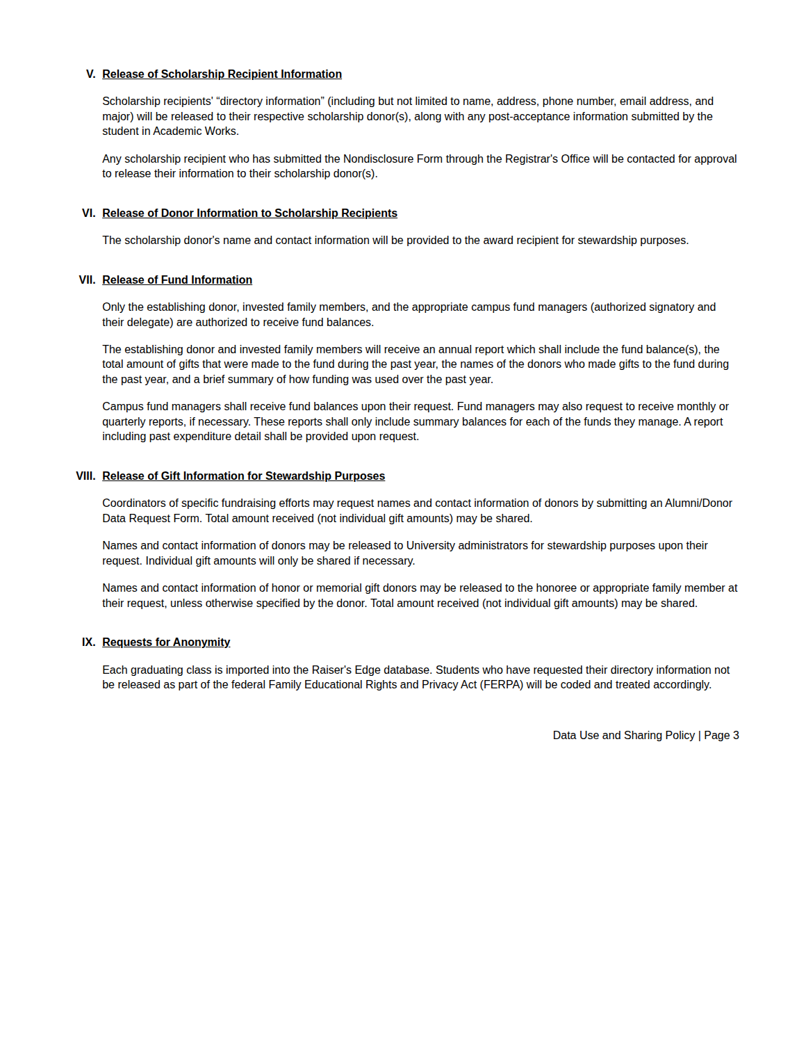V. Release of Scholarship Recipient Information
Scholarship recipients' “directory information” (including but not limited to name, address, phone number, email address, and major) will be released to their respective scholarship donor(s), along with any post-acceptance information submitted by the student in Academic Works.
Any scholarship recipient who has submitted the Nondisclosure Form through the Registrar's Office will be contacted for approval to release their information to their scholarship donor(s).
VI. Release of Donor Information to Scholarship Recipients
The scholarship donor's name and contact information will be provided to the award recipient for stewardship purposes.
VII. Release of Fund Information
Only the establishing donor, invested family members, and the appropriate campus fund managers (authorized signatory and their delegate) are authorized to receive fund balances.
The establishing donor and invested family members will receive an annual report which shall include the fund balance(s), the total amount of gifts that were made to the fund during the past year, the names of the donors who made gifts to the fund during the past year, and a brief summary of how funding was used over the past year.
Campus fund managers shall receive fund balances upon their request. Fund managers may also request to receive monthly or quarterly reports, if necessary. These reports shall only include summary balances for each of the funds they manage. A report including past expenditure detail shall be provided upon request.
VIII. Release of Gift Information for Stewardship Purposes
Coordinators of specific fundraising efforts may request names and contact information of donors by submitting an Alumni/Donor Data Request Form. Total amount received (not individual gift amounts) may be shared.
Names and contact information of donors may be released to University administrators for stewardship purposes upon their request. Individual gift amounts will only be shared if necessary.
Names and contact information of honor or memorial gift donors may be released to the honoree or appropriate family member at their request, unless otherwise specified by the donor. Total amount received (not individual gift amounts) may be shared.
IX. Requests for Anonymity
Each graduating class is imported into the Raiser's Edge database. Students who have requested their directory information not be released as part of the federal Family Educational Rights and Privacy Act (FERPA) will be coded and treated accordingly.
Data Use and Sharing Policy | Page 3